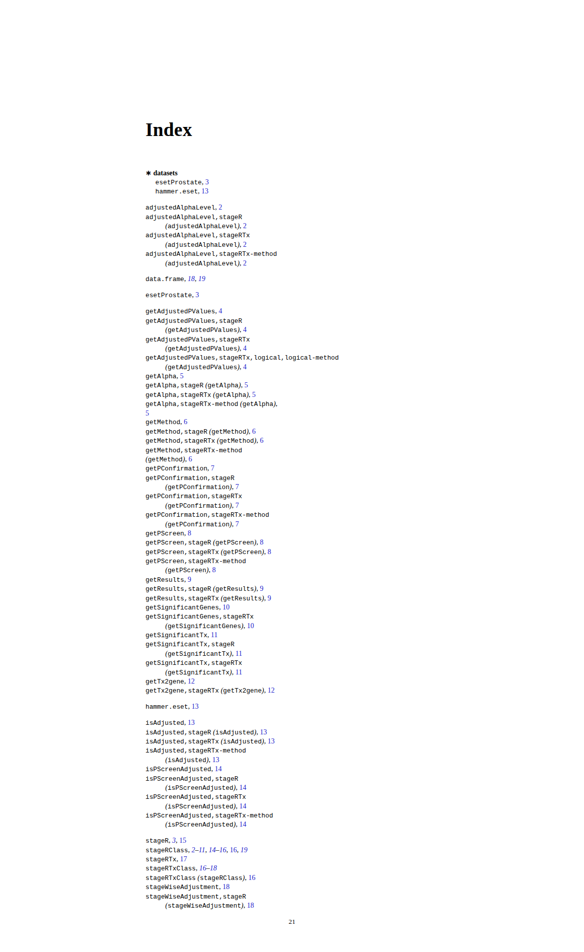Index
∗ datasets
esetProstate, 3
hammer.eset, 13
adjustedAlphaLevel, 2
adjustedAlphaLevel,stageR
(adjustedAlphaLevel), 2
adjustedAlphaLevel,stageRTx
(adjustedAlphaLevel), 2
adjustedAlphaLevel,stageRTx-method
(adjustedAlphaLevel), 2
data.frame, 18, 19
esetProstate, 3
getAdjustedPValues, 4
getAdjustedPValues,stageR
(getAdjustedPValues), 4
getAdjustedPValues,stageRTx
(getAdjustedPValues), 4
getAdjustedPValues,stageRTx,logical,logical-method
(getAdjustedPValues), 4
getAlpha, 5
getAlpha,stageR (getAlpha), 5
getAlpha,stageRTx (getAlpha), 5
getAlpha,stageRTx-method (getAlpha), 5
getMethod, 6
getMethod,stageR (getMethod), 6
getMethod,stageRTx (getMethod), 6
getMethod,stageRTx-method (getMethod), 6
getPConfirmation, 7
getPConfirmation,stageR
(getPConfirmation), 7
getPConfirmation,stageRTx
(getPConfirmation), 7
getPConfirmation,stageRTx-method
(getPConfirmation), 7
getPScreen, 8
getPScreen,stageR (getPScreen), 8
getPScreen,stageRTx (getPScreen), 8
getPScreen,stageRTx-method
(getPScreen), 8
getResults, 9
getResults,stageR (getResults), 9
getResults,stageRTx (getResults), 9
getSignificantGenes, 10
getSignificantGenes,stageRTx
(getSignificantGenes), 10
getSignificantTx, 11
getSignificantTx,stageR
(getSignificantTx), 11
getSignificantTx,stageRTx
(getSignificantTx), 11
getTx2gene, 12
getTx2gene,stageRTx (getTx2gene), 12
hammer.eset, 13
isAdjusted, 13
isAdjusted,stageR (isAdjusted), 13
isAdjusted,stageRTx (isAdjusted), 13
isAdjusted,stageRTx-method
(isAdjusted), 13
isPScreenAdjusted, 14
isPScreenAdjusted,stageR
(isPScreenAdjusted), 14
isPScreenAdjusted,stageRTx
(isPScreenAdjusted), 14
isPScreenAdjusted,stageRTx-method
(isPScreenAdjusted), 14
stageR, 3, 15
stageRClass, 2–11, 14–16, 16, 19
stageRTx, 17
stageRTxClass, 16–18
stageRTxClass (stageRClass), 16
stageWiseAdjustment, 18
stageWiseAdjustment,stageR
(stageWiseAdjustment), 18
21